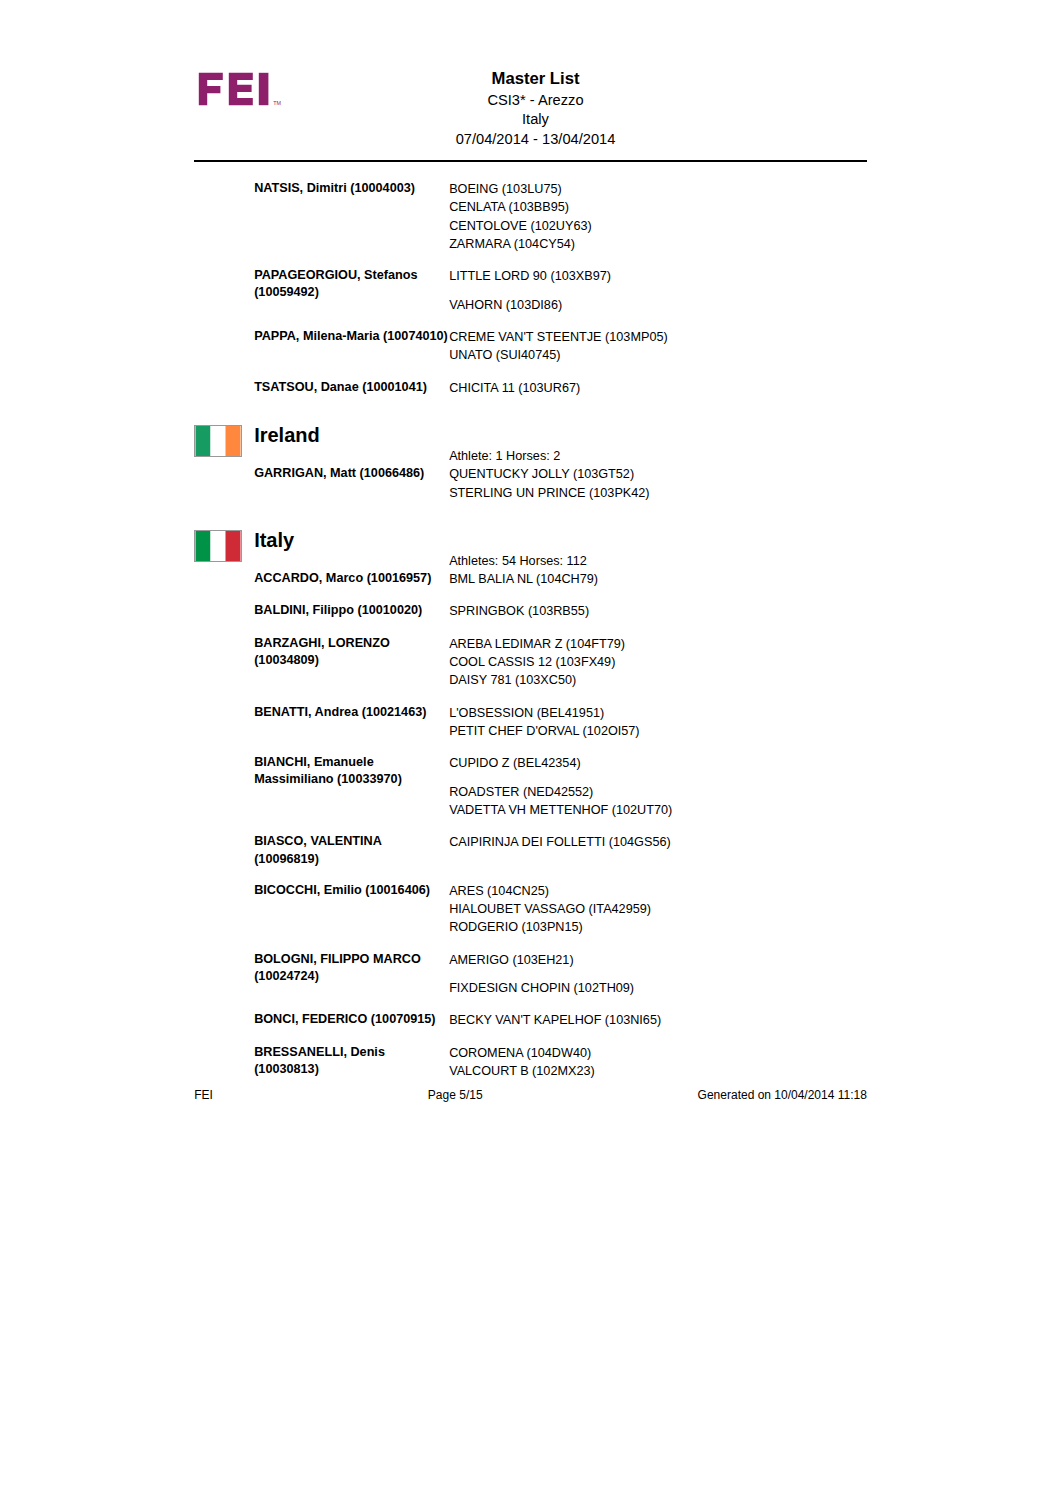TM
Master List
CSI3* - Arezzo
Italy
07/04/2014 - 13/04/2014
NATSIS, Dimitri (10004003)
BOEING (103LU75)
CENLATA (103BB95)
CENTOLOVE (102UY63)
ZARMARA (104CY54)
PAPAGEORGIOU, Stefanos (10059492)
LITTLE LORD 90 (103XB97)
VAHORN (103DI86)
PAPPA, Milena-Maria (10074010)
CREME VAN'T STEENTJE (103MP05)
UNATO (SUI40745)
TSATSOU, Danae (10001041)
CHICITA 11 (103UR67)
Ireland
Athlete: 1 Horses: 2
GARRIGAN, Matt (10066486)
QUENTUCKY JOLLY (103GT52)
STERLING UN PRINCE (103PK42)
Italy
Athletes: 54 Horses: 112
ACCARDO, Marco (10016957)
BML BALIA NL (104CH79)
BALDINI, Filippo (10010020)
SPRINGBOK (103RB55)
BARZAGHI, LORENZO (10034809)
AREBA LEDIMAR Z (104FT79)
COOL CASSIS 12 (103FX49)
DAISY 781 (103XC50)
BENATTI, Andrea (10021463)
L'OBSESSION (BEL41951)
PETIT CHEF D'ORVAL (102OI57)
BIANCHI, Emanuele Massimiliano (10033970)
CUPIDO Z (BEL42354)
ROADSTER (NED42552)
VADETTA VH METTENHOF (102UT70)
BIASCO, VALENTINA (10096819)
CAIPIRINJA DEI FOLLETTI (104GS56)
BICOCCHI, Emilio (10016406)
ARES (104CN25)
HIALOUBET VASSAGO (ITA42959)
RODGERIO (103PN15)
BOLOGNI, FILIPPO MARCO (10024724)
AMERIGO (103EH21)
FIXDESIGN CHOPIN (102TH09)
BONCI, FEDERICO (10070915)
BECKY VAN'T KAPELHOF (103NI65)
BRESSANELLI, Denis (10030813)
COROMENA (104DW40)
VALCOURT B (102MX23)
FEI
Page 5/15
Generated on 10/04/2014 11:18